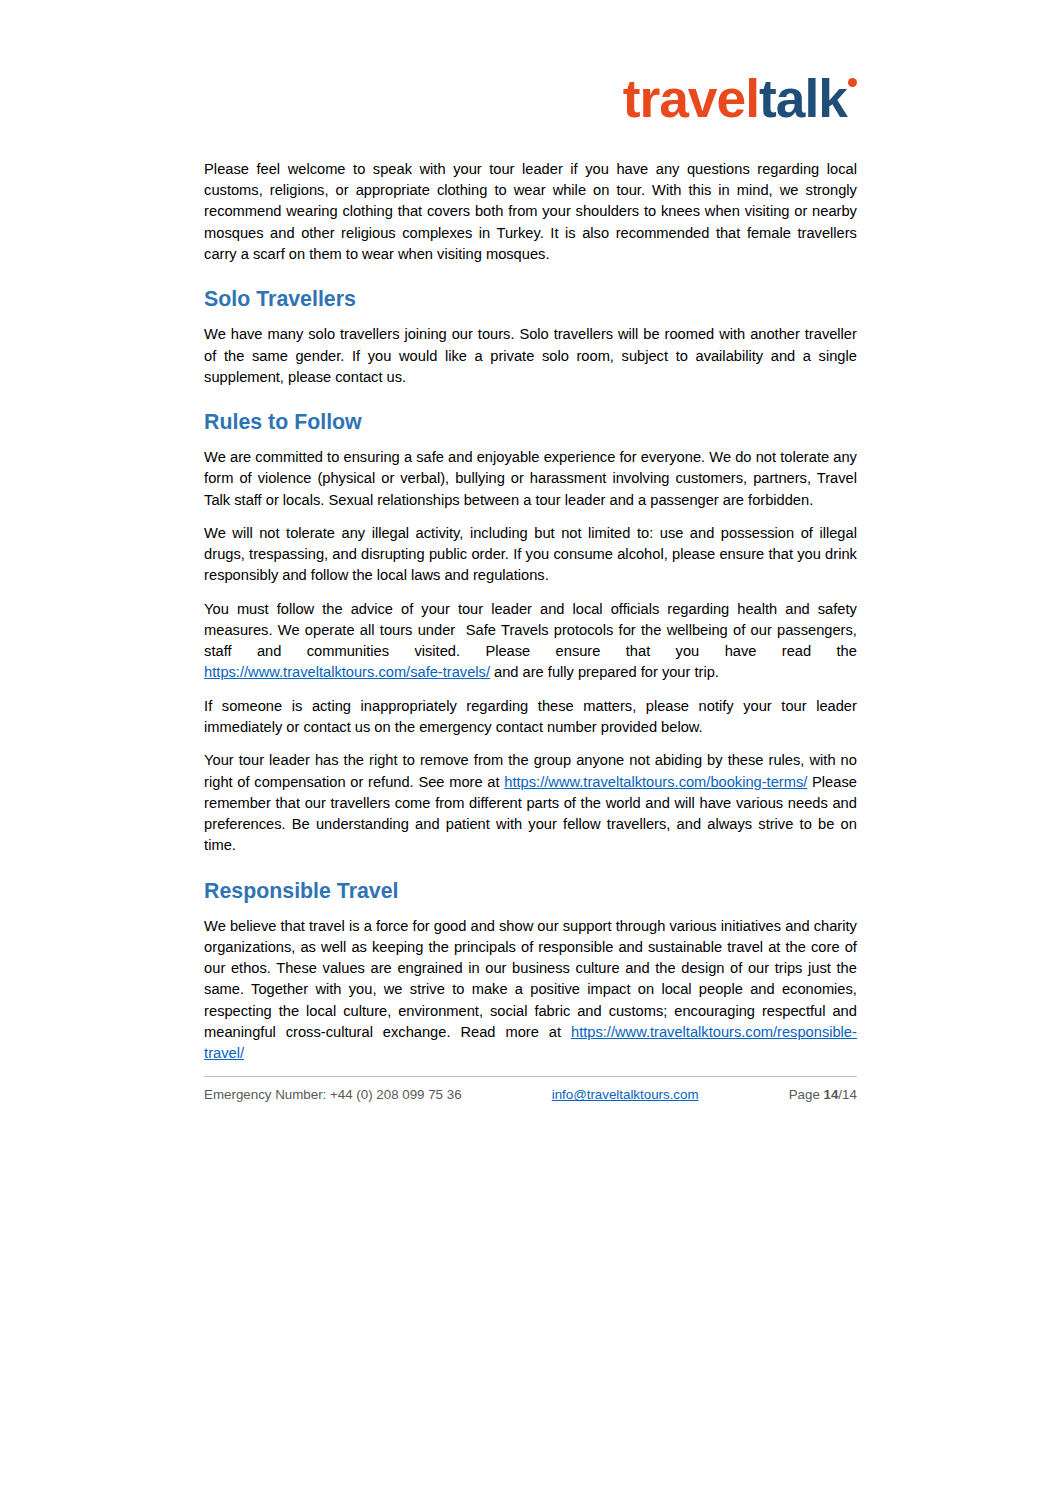travel talk
Please feel welcome to speak with your tour leader if you have any questions regarding local customs, religions, or appropriate clothing to wear while on tour. With this in mind, we strongly recommend wearing clothing that covers both from your shoulders to knees when visiting or nearby mosques and other religious complexes in Turkey. It is also recommended that female travellers carry a scarf on them to wear when visiting mosques.
Solo Travellers
We have many solo travellers joining our tours. Solo travellers will be roomed with another traveller of the same gender. If you would like a private solo room, subject to availability and a single supplement, please contact us.
Rules to Follow
We are committed to ensuring a safe and enjoyable experience for everyone. We do not tolerate any form of violence (physical or verbal), bullying or harassment involving customers, partners, Travel Talk staff or locals. Sexual relationships between a tour leader and a passenger are forbidden.
We will not tolerate any illegal activity, including but not limited to: use and possession of illegal drugs, trespassing, and disrupting public order. If you consume alcohol, please ensure that you drink responsibly and follow the local laws and regulations.
You must follow the advice of your tour leader and local officials regarding health and safety measures. We operate all tours under Safe Travels protocols for the wellbeing of our passengers, staff and communities visited. Please ensure that you have read the https://www.traveltalktours.com/safe-travels/ and are fully prepared for your trip.
If someone is acting inappropriately regarding these matters, please notify your tour leader immediately or contact us on the emergency contact number provided below.
Your tour leader has the right to remove from the group anyone not abiding by these rules, with no right of compensation or refund. See more at https://www.traveltalktours.com/booking-terms/ Please remember that our travellers come from different parts of the world and will have various needs and preferences. Be understanding and patient with your fellow travellers, and always strive to be on time.
Responsible Travel
We believe that travel is a force for good and show our support through various initiatives and charity organizations, as well as keeping the principals of responsible and sustainable travel at the core of our ethos. These values are engrained in our business culture and the design of our trips just the same. Together with you, we strive to make a positive impact on local people and economies, respecting the local culture, environment, social fabric and customs; encouraging respectful and meaningful cross-cultural exchange. Read more at https://www.traveltalktours.com/responsible-travel/
Emergency Number: +44 (0) 208 099 75 36 info@traveltalktours.com Page 14/14